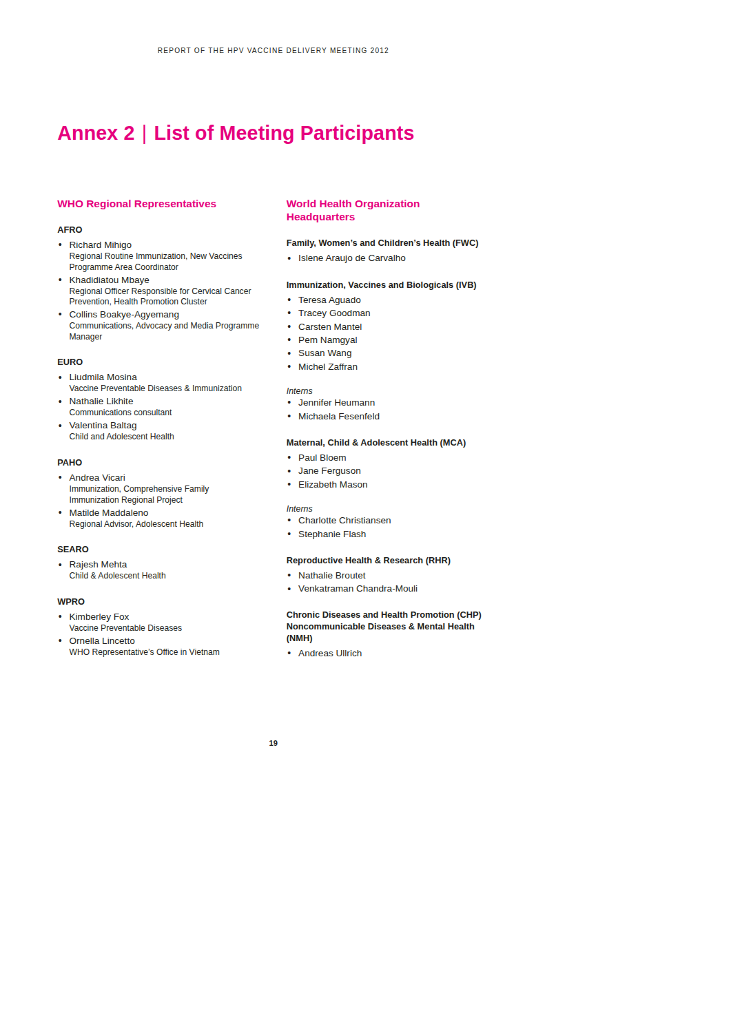Report of the HPV Vaccine Delivery Meeting 2012
Annex 2 | List of Meeting Participants
WHO Regional Representatives
AFRO
Richard Mihigo Regional Routine Immunization, New Vaccines Programme Area Coordinator
Khadidiatou Mbaye Regional Officer Responsible for Cervical Cancer Prevention, Health Promotion Cluster
Collins Boakye-Agyemang Communications, Advocacy and Media Programme Manager
EURO
Liudmila Mosina Vaccine Preventable Diseases & Immunization
Nathalie Likhite Communications consultant
Valentina Baltag Child and Adolescent Health
PAHO
Andrea Vicari Immunization, Comprehensive Family Immunization Regional Project
Matilde Maddaleno Regional Advisor, Adolescent Health
SEARO
Rajesh Mehta Child & Adolescent Health
WPRO
Kimberley Fox Vaccine Preventable Diseases
Ornella Lincetto WHO Representative’s Office in Vietnam
World Health Organization Headquarters
Family, Women’s and Children’s Health (FWC)
Islene Araujo de Carvalho
Immunization, Vaccines and Biologicals (IVB)
Teresa Aguado
Tracey Goodman
Carsten Mantel
Pem Namgyal
Susan Wang
Michel Zaffran
Interns
Jennifer Heumann
Michaela Fesenfeld
Maternal, Child & Adolescent Health (MCA)
Paul Bloem
Jane Ferguson
Elizabeth Mason
Interns
Charlotte Christiansen
Stephanie Flash
Reproductive Health & Research (RHR)
Nathalie Broutet
Venkatraman Chandra-Mouli
Chronic Diseases and Health Promotion (CHP)
Noncommunicable Diseases & Mental Health (NMH)
Andreas Ullrich
19